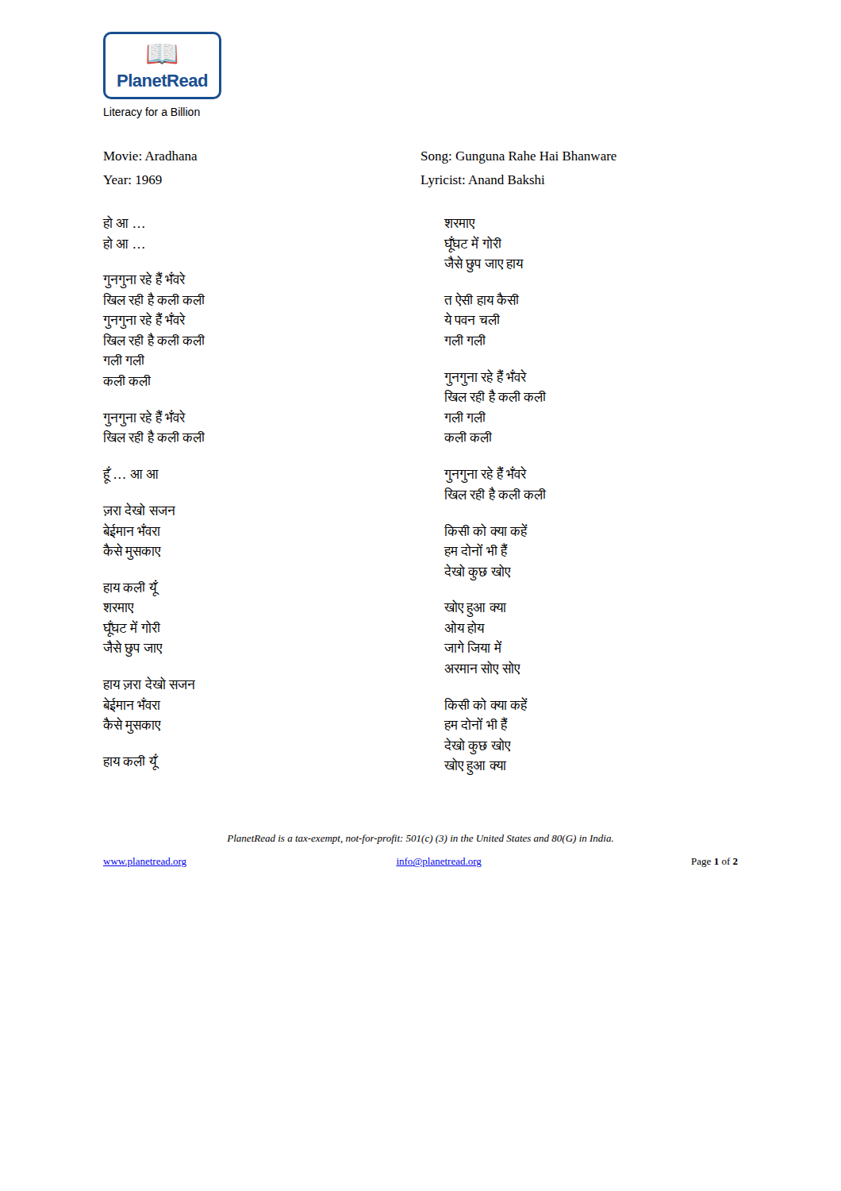📖
Planet Read
Literacy for a Billion
| Movie: Aradhana | Song: Gunguna Rahe Hai Bhanware |
| Year: 1969 | Lyricist: Anand Bakshi |
हो आ …
हो आ …
गुनगुना रहे हैं भँवरे
खिल रही है कली कली
गुनगुना रहे हैं भँवरे
खिल रही है कली कली
गली गली
कली कली
गुनगुना रहे हैं भँवरे
खिल रही है कली कली
हूँ … आ आ
ज़रा देखो सजन
बेईमान भँवरा
कैसे मुसकाए
हाय कली यूँ
शरमाए
घूँघट में गोरी
जैसे छुप जाए
हाय ज़रा देखो सजन
बेईमान भँवरा
कैसे मुसकाए
हाय कली यूँ
शरमाए
घूँघट में गोरी
जैसे छुप जाए हाय
त ऐसी हाय कैसी
ये पवन चली
गली गली
गुनगुना रहे हैं भँवरे
खिल रही है कली कली
गली गली
कली कली
गुनगुना रहे हैं भँवरे
खिल रही है कली कली
किसी को क्या कहें
हम दोनों भी हैं
देखो कुछ खोए
खोए हुआ क्या
ओय होय
जागे जिया में
अरमान सोए सोए
किसी को क्या कहें
हम दोनों भी हैं
देखो कुछ खोए
खोए हुआ क्या
PlanetRead is a tax-exempt, not-for-profit: 501(c) (3) in the United States and 80(G) in India.
www.planetread.org info@planetread.org Page 1 of 2